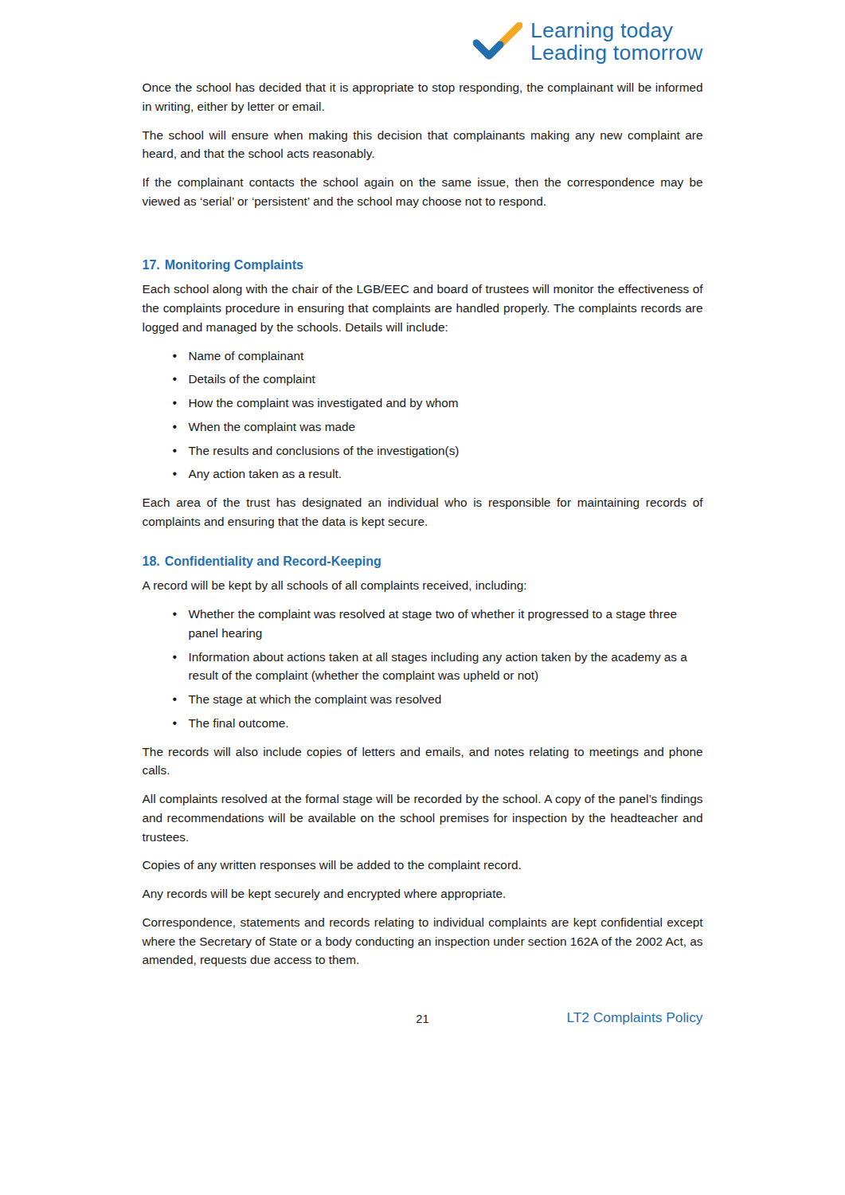Learning today
Leading tomorrow
Once the school has decided that it is appropriate to stop responding, the complainant will be informed in writing, either by letter or email.
The school will ensure when making this decision that complainants making any new complaint are heard, and that the school acts reasonably.
If the complainant contacts the school again on the same issue, then the correspondence may be viewed as ‘serial’ or ‘persistent’ and the school may choose not to respond.
17. Monitoring Complaints
Each school along with the chair of the LGB/EEC and board of trustees will monitor the effectiveness of the complaints procedure in ensuring that complaints are handled properly. The complaints records are logged and managed by the schools. Details will include:
Name of complainant
Details of the complaint
How the complaint was investigated and by whom
When the complaint was made
The results and conclusions of the investigation(s)
Any action taken as a result.
Each area of the trust has designated an individual who is responsible for maintaining records of complaints and ensuring that the data is kept secure.
18. Confidentiality and Record-Keeping
A record will be kept by all schools of all complaints received, including:
Whether the complaint was resolved at stage two of whether it progressed to a stage three panel hearing
Information about actions taken at all stages including any action taken by the academy as a result of the complaint (whether the complaint was upheld or not)
The stage at which the complaint was resolved
The final outcome.
The records will also include copies of letters and emails, and notes relating to meetings and phone calls.
All complaints resolved at the formal stage will be recorded by the school. A copy of the panel’s findings and recommendations will be available on the school premises for inspection by the headteacher and trustees.
Copies of any written responses will be added to the complaint record.
Any records will be kept securely and encrypted where appropriate.
Correspondence, statements and records relating to individual complaints are kept confidential except where the Secretary of State or a body conducting an inspection under section 162A of the 2002 Act, as amended, requests due access to them.
21
LT2 Complaints Policy